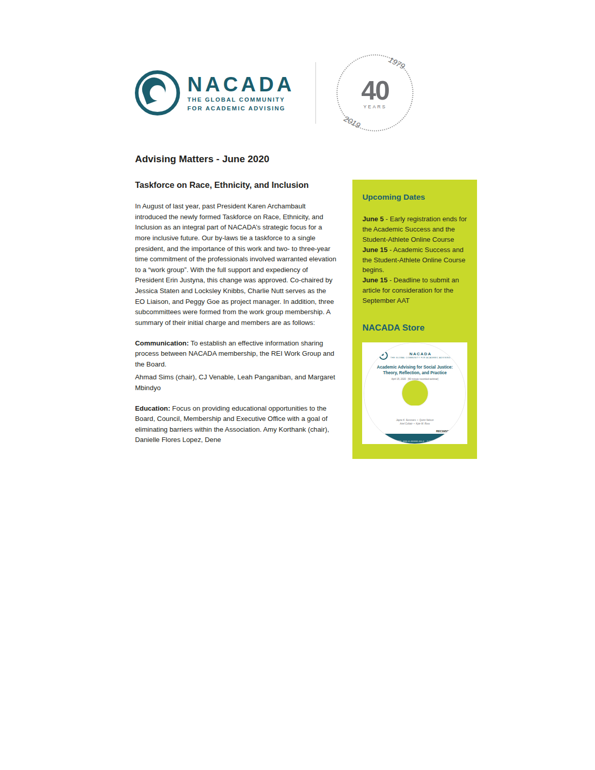NACADA
THE GLOBAL COMMUNITY
FOR ACADEMIC ADVISING
1979
2019
40
YEARS
Advising Matters - June 2020
Taskforce on Race, Ethnicity, and Inclusion
In August of last year, past President Karen Archambault introduced the newly formed Taskforce on Race, Ethnicity, and Inclusion as an integral part of NACADA’s strategic focus for a more inclusive future. Our by-laws tie a taskforce to a single president, and the importance of this work and two- to three-year time commitment of the professionals involved warranted elevation to a “work group”. With the full support and expediency of President Erin Justyna, this change was approved. Co-chaired by Jessica Staten and Locksley Knibbs, Charlie Nutt serves as the EO Liaison, and Peggy Goe as project manager. In addition, three subcommittees were formed from the work group membership. A summary of their initial charge and members are as follows:
Communication: To establish an effective information sharing process between NACADA membership, the REI Work Group and the Board.
Ahmad Sims (chair), CJ Venable, Leah Panganiban, and Margaret Mbindyo
Education: Focus on providing educational opportunities to the Board, Council, Membership and Executive Office with a goal of eliminating barriers within the Association. Amy Korthank (chair), Danielle Flores Lopez, Dene
Upcoming Dates
June 5 - Early registration ends for the Academic Success and the Student-Athlete Online Course
June 15 - Academic Success and the Student-Athlete Online Course begins.
June 15 - Deadline to submit an article for consideration for the September AAT
NACADA Store
NACADA
THE GLOBAL COMMUNITY FOR ACADEMIC ADVISING
Academic Advising for Social Justice:
Theory, Reflection, and Practice
April 15, 2020 [60 minute recorded webinar]
Jayne K. Sommers • Quinn Nelson
Ariel Collatz • Kyle W. Ross
REC095CD
ISBN: 000-0-00000-00-0 ©2020